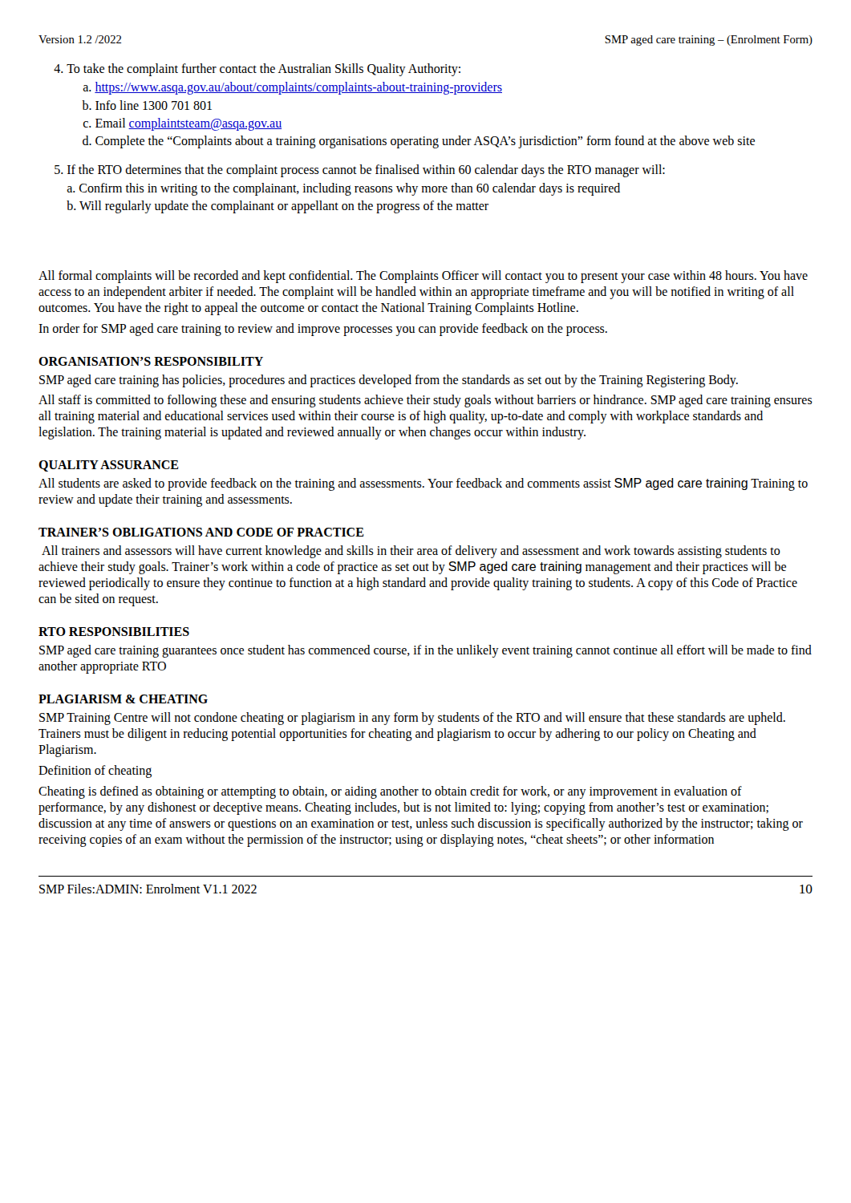Version 1.2 /2022 SMP aged care training – (Enrolment Form)
To take the complaint further contact the Australian Skills Quality Authority:
https://www.asqa.gov.au/about/complaints/complaints-about-training-providers
Info line 1300 701 801
Email complaintsteam@asqa.gov.au
Complete the “Complaints about a training organisations operating under ASQA’s jurisdiction” form found at the above web site
If the RTO determines that the complaint process cannot be finalised within 60 calendar days the RTO manager will:
a. Confirm this in writing to the complainant, including reasons why more than 60 calendar days is required
b. Will regularly update the complainant or appellant on the progress of the matter
All formal complaints will be recorded and kept confidential. The Complaints Officer will contact you to present your case within 48 hours. You have access to an independent arbiter if needed. The complaint will be handled within an appropriate timeframe and you will be notified in writing of all outcomes. You have the right to appeal the outcome or contact the National Training Complaints Hotline.
In order for SMP aged care training to review and improve processes you can provide feedback on the process.
Organisation’s Responsibility
SMP aged care training has policies, procedures and practices developed from the standards as set out by the Training Registering Body.
All staff is committed to following these and ensuring students achieve their study goals without barriers or hindrance. SMP aged care training ensures all training material and educational services used within their course is of high quality, up-to-date and comply with workplace standards and legislation. The training material is updated and reviewed annually or when changes occur within industry.
Quality Assurance
All students are asked to provide feedback on the training and assessments. Your feedback and comments assist SMP aged care training Training to review and update their training and assessments.
Trainer’s Obligations and Code of Practice
All trainers and assessors will have current knowledge and skills in their area of delivery and assessment and work towards assisting students to achieve their study goals. Trainer’s work within a code of practice as set out by SMP aged care training management and their practices will be reviewed periodically to ensure they continue to function at a high standard and provide quality training to students. A copy of this Code of Practice can be sited on request.
RTO Responsibilities
SMP aged care training guarantees once student has commenced course, if in the unlikely event training cannot continue all effort will be made to find another appropriate RTO
Plagiarism & Cheating
SMP Training Centre will not condone cheating or plagiarism in any form by students of the RTO and will ensure that these standards are upheld. Trainers must be diligent in reducing potential opportunities for cheating and plagiarism to occur by adhering to our policy on Cheating and Plagiarism.
Definition of cheating
Cheating is defined as obtaining or attempting to obtain, or aiding another to obtain credit for work, or any improvement in evaluation of performance, by any dishonest or deceptive means. Cheating includes, but is not limited to: lying; copying from another’s test or examination; discussion at any time of answers or questions on an examination or test, unless such discussion is specifically authorized by the instructor; taking or receiving copies of an exam without the permission of the instructor; using or displaying notes, “cheat sheets”; or other information
SMP Files:ADMIN: Enrolment V1.1 2022 10